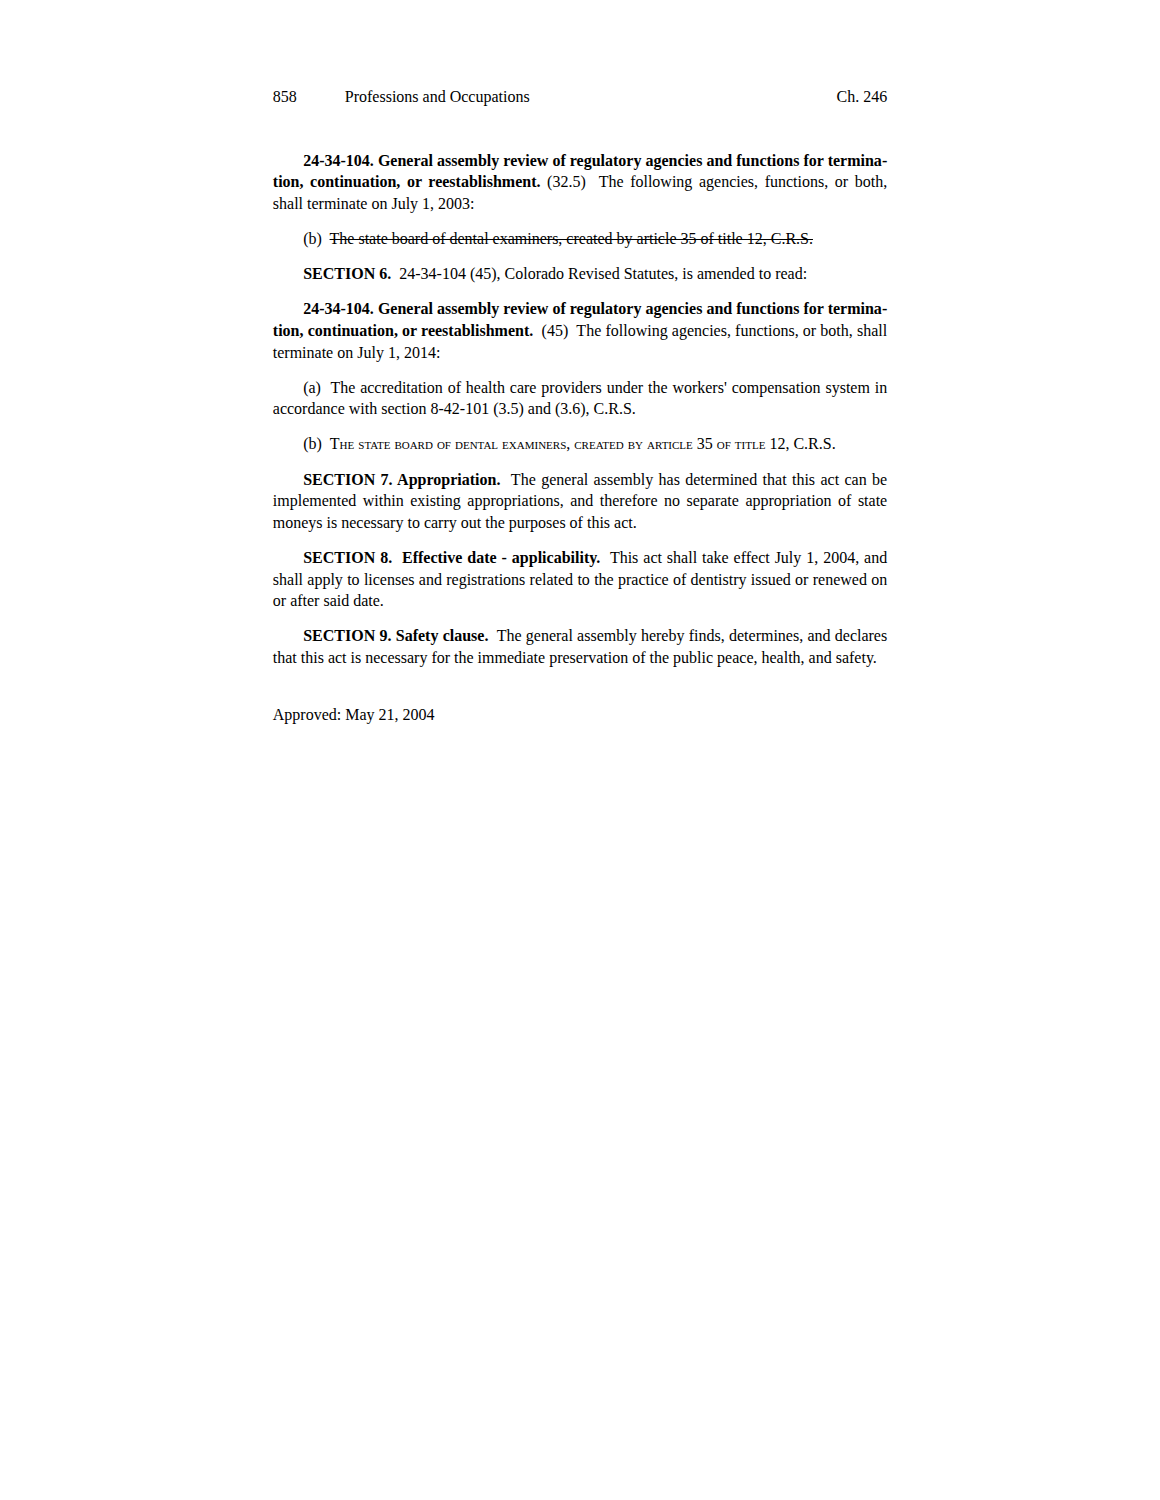858 Professions and Occupations Ch. 246
24-34-104. General assembly review of regulatory agencies and functions for termination, continuation, or reestablishment. (32.5) The following agencies, functions, or both, shall terminate on July 1, 2003:
(b) The state board of dental examiners, created by article 35 of title 12, C.R.S.
SECTION 6. 24-34-104 (45), Colorado Revised Statutes, is amended to read:
24-34-104. General assembly review of regulatory agencies and functions for termination, continuation, or reestablishment. (45) The following agencies, functions, or both, shall terminate on July 1, 2014:
(a) The accreditation of health care providers under the workers' compensation system in accordance with section 8-42-101 (3.5) and (3.6), C.R.S.
(b) The state board of dental examiners, created by article 35 of title 12, C.R.S.
SECTION 7. Appropriation. The general assembly has determined that this act can be implemented within existing appropriations, and therefore no separate appropriation of state moneys is necessary to carry out the purposes of this act.
SECTION 8. Effective date - applicability. This act shall take effect July 1, 2004, and shall apply to licenses and registrations related to the practice of dentistry issued or renewed on or after said date.
SECTION 9. Safety clause. The general assembly hereby finds, determines, and declares that this act is necessary for the immediate preservation of the public peace, health, and safety.
Approved: May 21, 2004